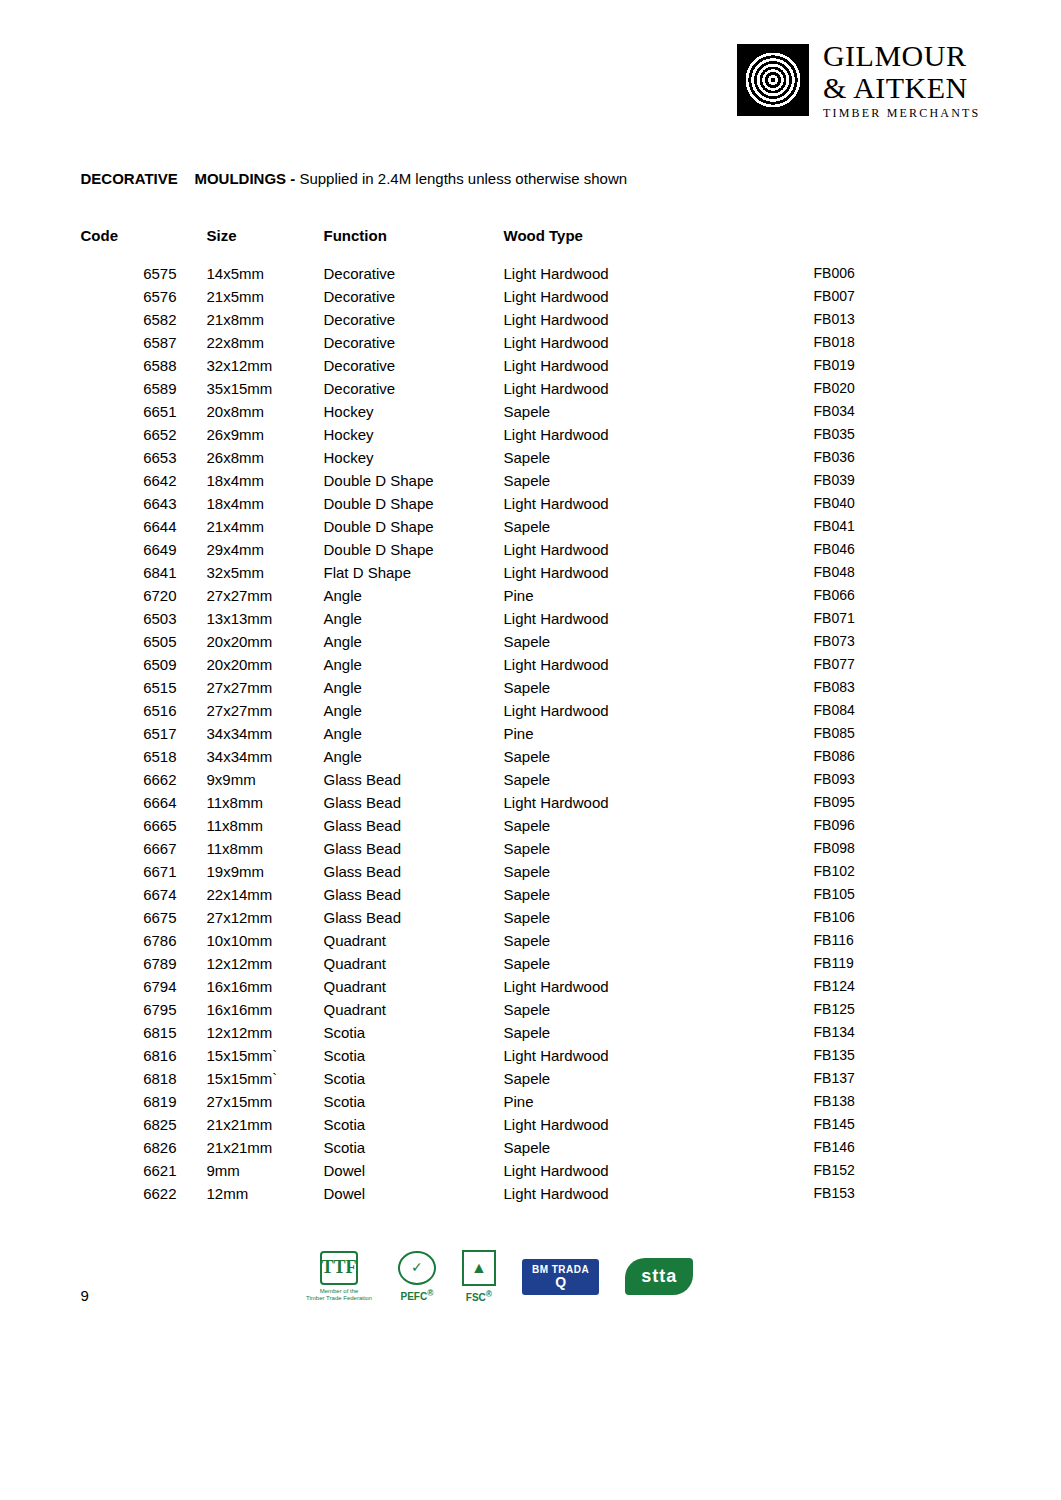GILMOUR
& AITKEN
TIMBER MERCHANTS
DECORATIVE MOULDINGS - Supplied in 2.4M lengths unless otherwise shown
| Code | Size | Function | Wood Type | |
| --- | --- | --- | --- | --- |
| 6575 | 14x5mm | Decorative | Light Hardwood | FB006 |
| 6576 | 21x5mm | Decorative | Light Hardwood | FB007 |
| 6582 | 21x8mm | Decorative | Light Hardwood | FB013 |
| 6587 | 22x8mm | Decorative | Light Hardwood | FB018 |
| 6588 | 32x12mm | Decorative | Light Hardwood | FB019 |
| 6589 | 35x15mm | Decorative | Light Hardwood | FB020 |
| 6651 | 20x8mm | Hockey | Sapele | FB034 |
| 6652 | 26x9mm | Hockey | Light Hardwood | FB035 |
| 6653 | 26x8mm | Hockey | Sapele | FB036 |
| 6642 | 18x4mm | Double D Shape | Sapele | FB039 |
| 6643 | 18x4mm | Double D Shape | Light Hardwood | FB040 |
| 6644 | 21x4mm | Double D Shape | Sapele | FB041 |
| 6649 | 29x4mm | Double D Shape | Light Hardwood | FB046 |
| 6841 | 32x5mm | Flat D Shape | Light Hardwood | FB048 |
| 6720 | 27x27mm | Angle | Pine | FB066 |
| 6503 | 13x13mm | Angle | Light Hardwood | FB071 |
| 6505 | 20x20mm | Angle | Sapele | FB073 |
| 6509 | 20x20mm | Angle | Light Hardwood | FB077 |
| 6515 | 27x27mm | Angle | Sapele | FB083 |
| 6516 | 27x27mm | Angle | Light Hardwood | FB084 |
| 6517 | 34x34mm | Angle | Pine | FB085 |
| 6518 | 34x34mm | Angle | Sapele | FB086 |
| 6662 | 9x9mm | Glass Bead | Sapele | FB093 |
| 6664 | 11x8mm | Glass Bead | Light Hardwood | FB095 |
| 6665 | 11x8mm | Glass Bead | Sapele | FB096 |
| 6667 | 11x8mm | Glass Bead | Sapele | FB098 |
| 6671 | 19x9mm | Glass Bead | Sapele | FB102 |
| 6674 | 22x14mm | Glass Bead | Sapele | FB105 |
| 6675 | 27x12mm | Glass Bead | Sapele | FB106 |
| 6786 | 10x10mm | Quadrant | Sapele | FB116 |
| 6789 | 12x12mm | Quadrant | Sapele | FB119 |
| 6794 | 16x16mm | Quadrant | Light Hardwood | FB124 |
| 6795 | 16x16mm | Quadrant | Sapele | FB125 |
| 6815 | 12x12mm | Scotia | Sapele | FB134 |
| 6816 | 15x15mm` | Scotia | Light Hardwood | FB135 |
| 6818 | 15x15mm` | Scotia | Sapele | FB137 |
| 6819 | 27x15mm | Scotia | Pine | FB138 |
| 6825 | 21x21mm | Scotia | Light Hardwood | FB145 |
| 6826 | 21x21mm | Scotia | Sapele | FB146 |
| 6621 | 9mm | Dowel | Light Hardwood | FB152 |
| 6622 | 12mm | Dowel | Light Hardwood | FB153 |
9
TTF
Member of the
Timber Trade Federation
✓
PEFC®
▲
FSC®
BM TRADA
Q
stta